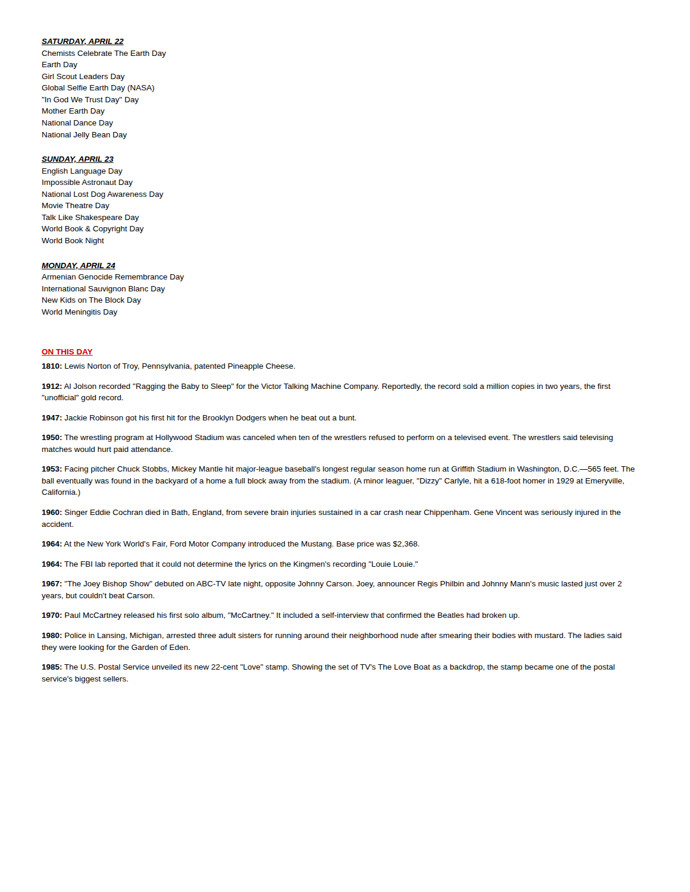SATURDAY, APRIL 22
Chemists Celebrate The Earth Day
Earth Day
Girl Scout Leaders Day
Global Selfie Earth Day (NASA)
"In God We Trust Day" Day
Mother Earth Day
National Dance Day
National Jelly Bean Day
SUNDAY, APRIL 23
English Language Day
Impossible Astronaut Day
National Lost Dog Awareness Day
Movie Theatre Day
Talk Like Shakespeare Day
World Book & Copyright Day
World Book Night
MONDAY, APRIL 24
Armenian Genocide Remembrance Day
International Sauvignon Blanc Day
New Kids on The Block Day
World Meningitis Day
ON THIS DAY
1810: Lewis Norton of Troy, Pennsylvania, patented Pineapple Cheese.
1912: Al Jolson recorded "Ragging the Baby to Sleep" for the Victor Talking Machine Company. Reportedly, the record sold a million copies in two years, the first "unofficial" gold record.
1947: Jackie Robinson got his first hit for the Brooklyn Dodgers when he beat out a bunt.
1950: The wrestling program at Hollywood Stadium was canceled when ten of the wrestlers refused to perform on a televised event. The wrestlers said televising matches would hurt paid attendance.
1953: Facing pitcher Chuck Stobbs, Mickey Mantle hit major-league baseball's longest regular season home run at Griffith Stadium in Washington, D.C.—565 feet. The ball eventually was found in the backyard of a home a full block away from the stadium. (A minor leaguer, "Dizzy" Carlyle, hit a 618-foot homer in 1929 at Emeryville, California.)
1960: Singer Eddie Cochran died in Bath, England, from severe brain injuries sustained in a car crash near Chippenham. Gene Vincent was seriously injured in the accident.
1964: At the New York World's Fair, Ford Motor Company introduced the Mustang. Base price was $2,368.
1964: The FBI lab reported that it could not determine the lyrics on the Kingmen's recording "Louie Louie."
1967: "The Joey Bishop Show" debuted on ABC-TV late night, opposite Johnny Carson. Joey, announcer Regis Philbin and Johnny Mann's music lasted just over 2 years, but couldn't beat Carson.
1970: Paul McCartney released his first solo album, "McCartney." It included a self-interview that confirmed the Beatles had broken up.
1980: Police in Lansing, Michigan, arrested three adult sisters for running around their neighborhood nude after smearing their bodies with mustard. The ladies said they were looking for the Garden of Eden.
1985: The U.S. Postal Service unveiled its new 22-cent "Love" stamp. Showing the set of TV's The Love Boat as a backdrop, the stamp became one of the postal service's biggest sellers.